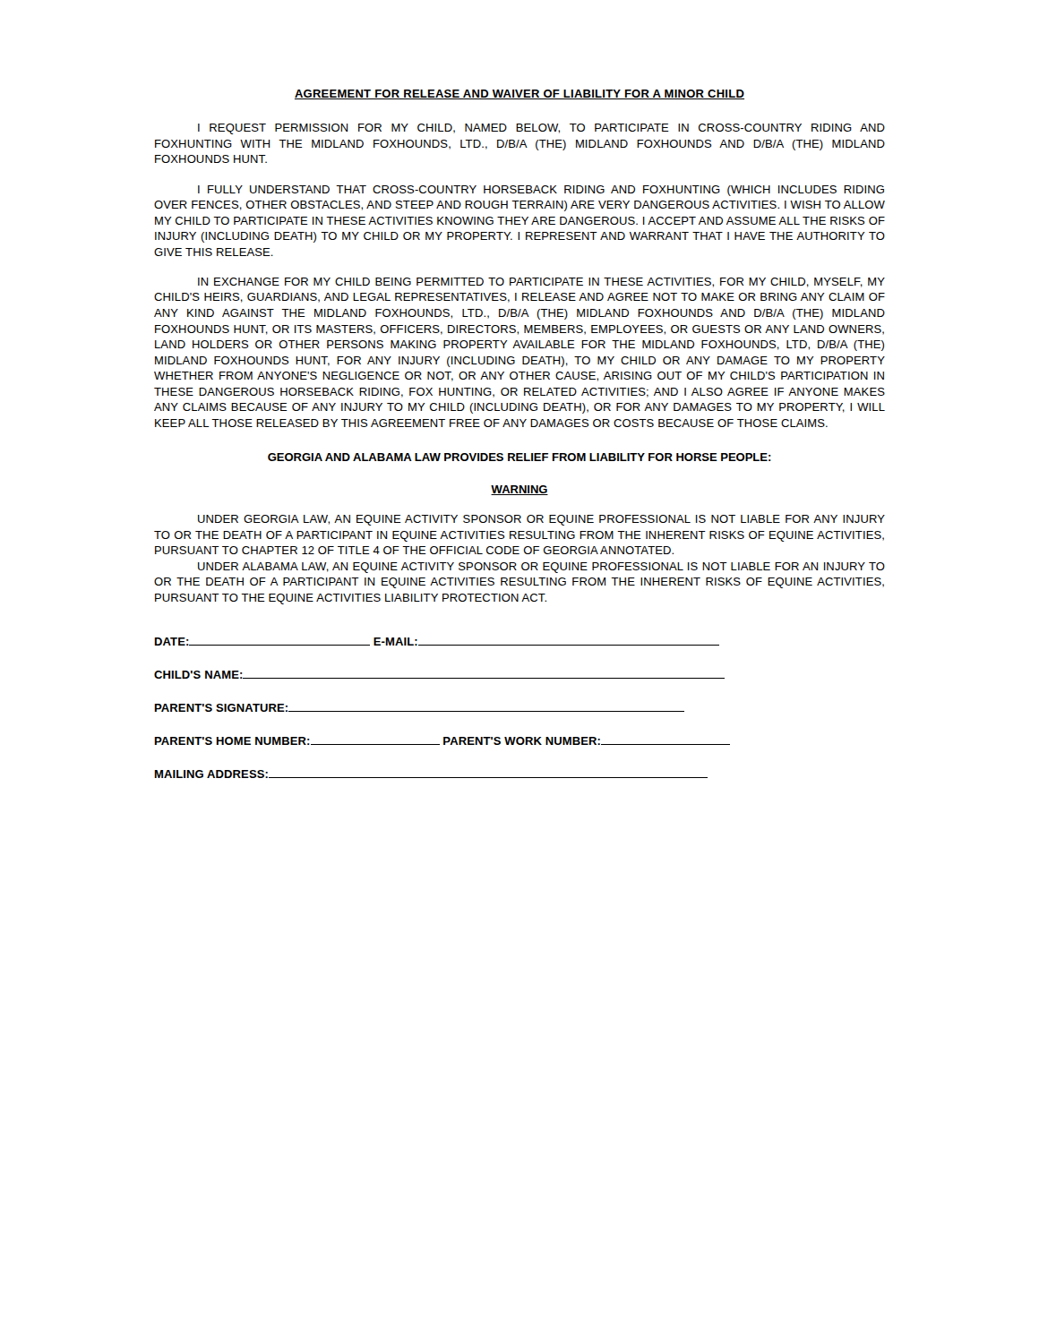Agreement for Release and Waiver of Liability for a Minor Child
I request permission for my child, named below, to participate in cross-country riding and foxhunting with the Midland Foxhounds, Ltd., d/b/a (the) Midland Foxhounds and d/b/a (the) Midland Foxhounds Hunt.
I fully understand that cross-country horseback riding and foxhunting (which includes riding over fences, other obstacles, and steep and rough terrain) are very dangerous activities. I wish to allow my child to participate in these activities knowing they are dangerous. I accept and assume all the risks of injury (including death) to my child or my property. I represent and warrant that I have the authority to give this release.
In exchange for my child being permitted to participate in these activities, for my child, myself, my child's heirs, guardians, and legal representatives, I release and agree not to make or bring any claim of any kind against the Midland Foxhounds, Ltd., d/b/a (the) Midland Foxhounds and d/b/a (the) Midland Foxhounds Hunt, or its Masters, officers, directors, members, employees, or guests or any land owners, land holders or other persons making property available for the Midland Foxhounds, Ltd, d/b/a (the) Midland Foxhounds Hunt, for any injury (including death), to my child or any damage to my property whether from anyone's negligence or not, or any other cause, arising out of my child's participation in these dangerous horseback riding, fox hunting, or related activities; and I also agree if anyone makes any claims because of any injury to my child (including death), or for any damages to my property, I will keep all those released by this agreement free of any damages or costs because of those claims.
Georgia and Alabama law provides relief from liability for horse people:
Warning
Under Georgia law, an equine activity sponsor or equine professional is not liable for any injury to or the death of a participant in equine activities resulting from the inherent risks of equine activities, pursuant to Chapter 12 of Title 4 of the Official Code of Georgia Annotated.
Under Alabama law, an equine activity sponsor or equine professional is not liable for an injury to or the death of a participant in equine activities resulting from the inherent risks of equine activities, pursuant to the Equine Activities Liability Protection Act.
Date: E-mail:
Child's Name:
Parent's Signature:
Parent's Home Number: Parent's Work Number:
Mailing Address: